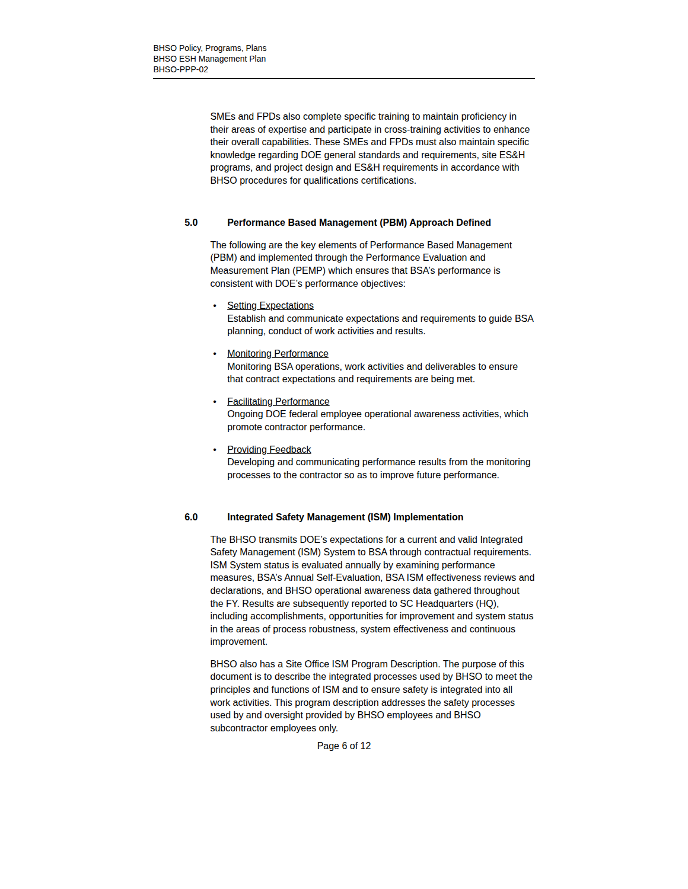BHSO Policy, Programs, Plans
BHSO ESH Management Plan
BHSO-PPP-02
SMEs and FPDs also complete specific training to maintain proficiency in their areas of expertise and participate in cross-training activities to enhance their overall capabilities. These SMEs and FPDs must also maintain specific knowledge regarding DOE general standards and requirements, site ES&H programs, and project design and ES&H requirements in accordance with BHSO procedures for qualifications certifications.
5.0 Performance Based Management (PBM) Approach Defined
The following are the key elements of Performance Based Management (PBM) and implemented through the Performance Evaluation and Measurement Plan (PEMP) which ensures that BSA’s performance is consistent with DOE’s performance objectives:
Setting Expectations Establish and communicate expectations and requirements to guide BSA planning, conduct of work activities and results.
Monitoring Performance Monitoring BSA operations, work activities and deliverables to ensure that contract expectations and requirements are being met.
Facilitating Performance Ongoing DOE federal employee operational awareness activities, which promote contractor performance.
Providing Feedback Developing and communicating performance results from the monitoring processes to the contractor so as to improve future performance.
6.0 Integrated Safety Management (ISM) Implementation
The BHSO transmits DOE’s expectations for a current and valid Integrated Safety Management (ISM) System to BSA through contractual requirements. ISM System status is evaluated annually by examining performance measures, BSA’s Annual Self-Evaluation, BSA ISM effectiveness reviews and declarations, and BHSO operational awareness data gathered throughout the FY. Results are subsequently reported to SC Headquarters (HQ), including accomplishments, opportunities for improvement and system status in the areas of process robustness, system effectiveness and continuous improvement.
BHSO also has a Site Office ISM Program Description. The purpose of this document is to describe the integrated processes used by BHSO to meet the principles and functions of ISM and to ensure safety is integrated into all work activities. This program description addresses the safety processes used by and oversight provided by BHSO employees and BHSO subcontractor employees only.
Page 6 of 12